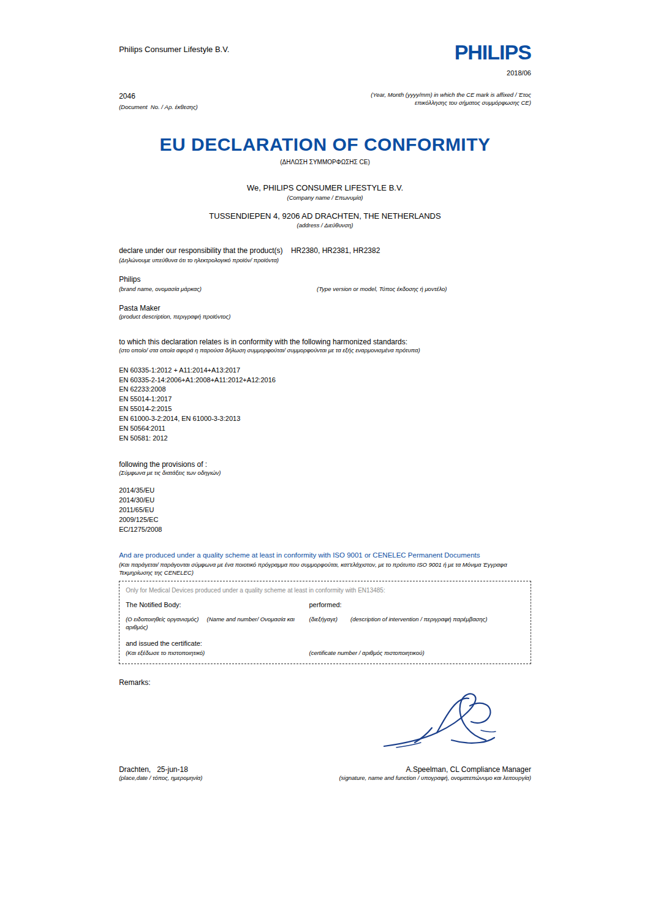Philips Consumer Lifestyle B.V.
PHILIPS
2018/06
2046
(Document No. / Αρ. έκθεσης)
(Year, Month (yyyy/mm) in which the CE mark is affixed / Έτος
επικόλλησης του σήματος συμμόρφωσης CE)
EU DECLARATION OF CONFORMITY
(ΔΗΛΩΣΗ ΣΥΜΜΟΡΦΩΣΗΣ CE)
We, PHILIPS CONSUMER LIFESTYLE B.V.
(Company name / Επωνυμία)
TUSSENDIEPEN 4, 9206 AD DRACHTEN, THE NETHERLANDS
(address / Διεύθυνση)
declare under our responsibility that the product(s) HR2380, HR2381, HR2382
(Δηλώνουμε υπεύθυνα ότι το ηλεκτρολογικό προϊόν/ προϊόντα)
Philips
(brand name, ονομασία μάρκας)
(Type version or model, Τύπος έκδοσης ή μοντέλο)
Pasta Maker
(product description, περιγραφή προϊόντος)
to which this declaration relates is in conformity with the following harmonized standards:
(στο οποίο/ στα οποία αφορά η παρούσα δήλωση συμμορφούται/ συμμορφούνται με τα εξής εναρμονισμένα πρότυπα)
EN 60335-1:2012 + A11:2014+A13:2017
EN 60335-2-14:2006+A1:2008+A11:2012+A12:2016
EN 62233:2008
EN 55014-1:2017
EN 55014-2:2015
EN 61000-3-2:2014, EN 61000-3-3:2013
EN 50564:2011
EN 50581: 2012
following the provisions of :
(Σύμφωνα με τις διατάξεις των οδηγιών)
2014/35/EU
2014/30/EU
2011/65/EU
2009/125/EC
EC/1275/2008
And are produced under a quality scheme at least in conformity with ISO 9001 or CENELEC Permanent Documents
(Και παράγεται/ παράγονται σύμφωνα με ένα ποιοτικό πρόγραμμα που συμμορφούται, κατ'ελάχιστον, με το πρότυπο ISO 9001 ή με τα Μόνιμα Έγγραφα Τεκμηρίωσης της CENELEC)
Only for Medical Devices produced under a quality scheme at least in conformity with EN13485:
The Notified Body:
performed:
(Ο ειδοποιηθείς οργανισμός) (Name and number/ Ονομασία και αριθμός)
(διεξήγαγε) (description of intervention / περιγραφή παρέμβασης)
and issued the certificate:
(Και εξέδωσε το πιστοποιητικό)
(certificate number / αριθμός πιστοποιητικού)
Remarks:
Drachten, 25-jun-18
(place,date / τόπος, ημερομηνία)
A.Speelman, CL Compliance Manager
(signature, name and function / υπογραφή, ονοματεπώνυμο και λειτουργία)